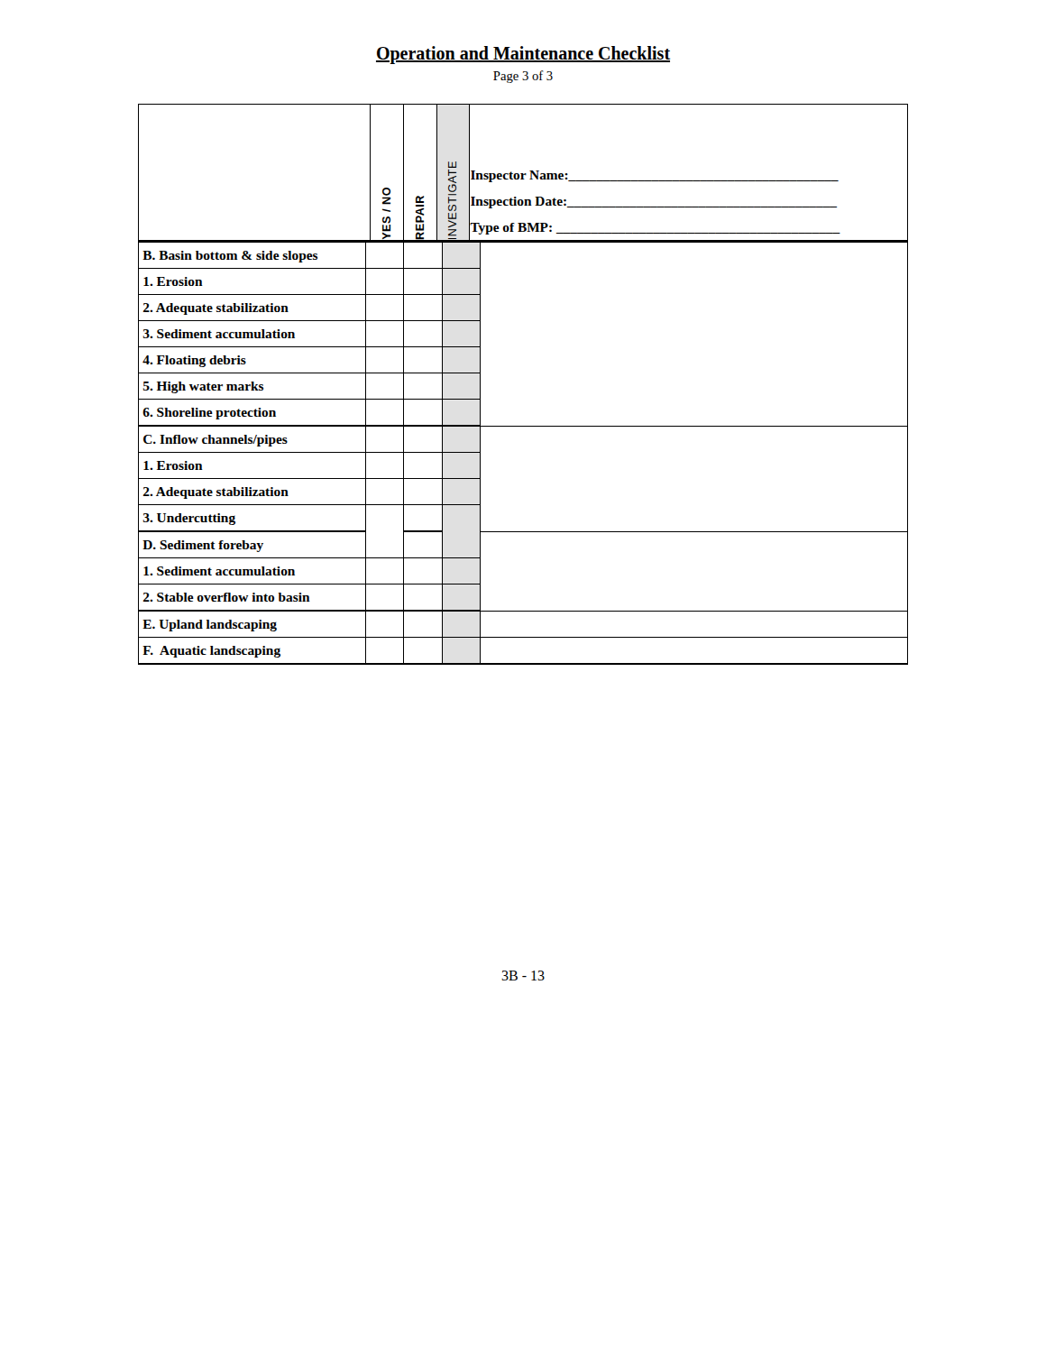Operation and Maintenance Checklist
Page 3 of 3
| | YES / NO | REPAIR | INVESTIGATE | Inspector Name:_______________________________________ Inspection Date:_______________________________________ Type of BMP: _________________________________________ |
| B. Basin bottom & side slopes | | | | |
| 1. Erosion | | | |
| 2. Adequate stabilization | | | |
| 3. Sediment accumulation | | | |
| 4. Floating debris | | | |
| 5. High water marks | | | |
| 6. Shoreline protection | | | |
| C. Inflow channels/pipes | | | | |
| 1. Erosion | | | |
| 2. Adequate stabilization | | | |
| 3. Undercutting | | | |
| D. Sediment forebay | | | | |
| 1. Sediment accumulation | | | |
| 2. Stable overflow into basin | | | |
| E. Upland landscaping | | | | |
| F. Aquatic landscaping | | | | |
3B - 13